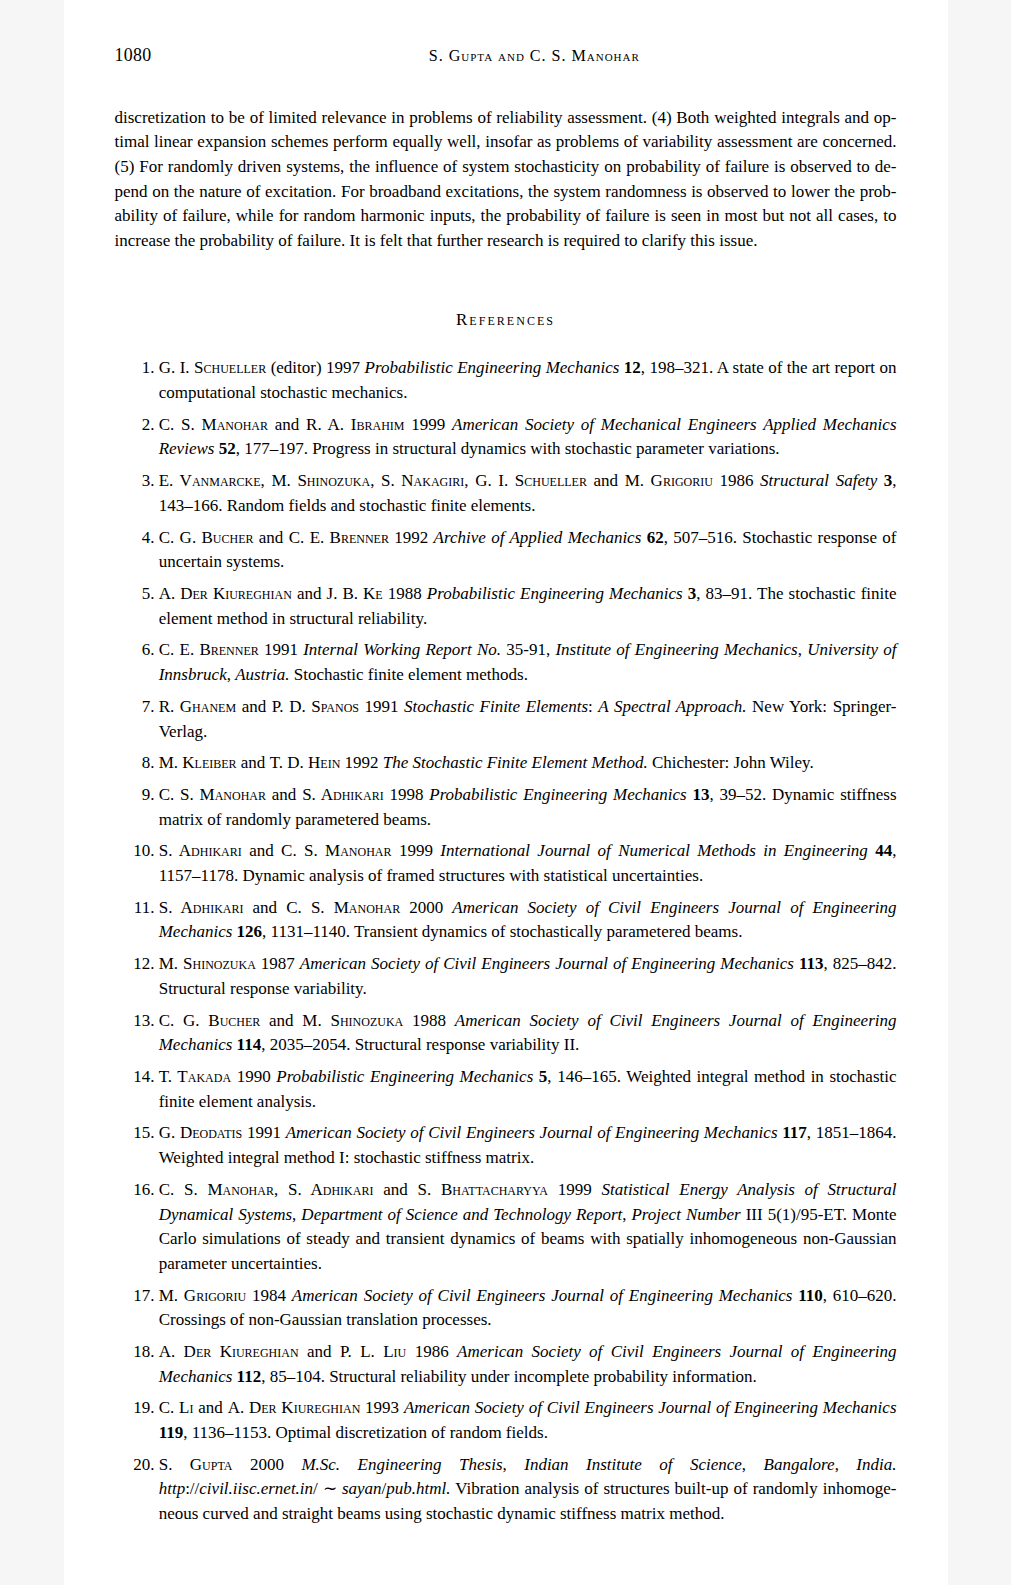1080 S. Gupta and C. S. Manohar
discretization to be of limited relevance in problems of reliability assessment. (4) Both weighted integrals and optimal linear expansion schemes perform equally well, insofar as problems of variability assessment are concerned. (5) For randomly driven systems, the influence of system stochasticity on probability of failure is observed to depend on the nature of excitation. For broadband excitations, the system randomness is observed to lower the probability of failure, while for random harmonic inputs, the probability of failure is seen in most but not all cases, to increase the probability of failure. It is felt that further research is required to clarify this issue.
References
G. I. Schueller (editor) 1997 Probabilistic Engineering Mechanics 12, 198–321. A state of the art report on computational stochastic mechanics.
C. S. Manohar and R. A. Ibrahim 1999 American Society of Mechanical Engineers Applied Mechanics Reviews 52, 177–197. Progress in structural dynamics with stochastic parameter variations.
E. Vanmarcke, M. Shinozuka, S. Nakagiri, G. I. Schueller and M. Grigoriu 1986 Structural Safety 3, 143–166. Random fields and stochastic finite elements.
C. G. Bucher and C. E. Brenner 1992 Archive of Applied Mechanics 62, 507–516. Stochastic response of uncertain systems.
A. Der Kiureghian and J. B. Ke 1988 Probabilistic Engineering Mechanics 3, 83–91. The stochastic finite element method in structural reliability.
C. E. Brenner 1991 Internal Working Report No. 35-91, Institute of Engineering Mechanics, University of Innsbruck, Austria. Stochastic finite element methods.
R. Ghanem and P. D. Spanos 1991 Stochastic Finite Elements: A Spectral Approach. New York: Springer-Verlag.
M. Kleiber and T. D. Hein 1992 The Stochastic Finite Element Method. Chichester: John Wiley.
C. S. Manohar and S. Adhikari 1998 Probabilistic Engineering Mechanics 13, 39–52. Dynamic stiffness matrix of randomly parametered beams.
S. Adhikari and C. S. Manohar 1999 International Journal of Numerical Methods in Engineering 44, 1157–1178. Dynamic analysis of framed structures with statistical uncertainties.
S. Adhikari and C. S. Manohar 2000 American Society of Civil Engineers Journal of Engineering Mechanics 126, 1131–1140. Transient dynamics of stochastically parametered beams.
M. Shinozuka 1987 American Society of Civil Engineers Journal of Engineering Mechanics 113, 825–842. Structural response variability.
C. G. Bucher and M. Shinozuka 1988 American Society of Civil Engineers Journal of Engineering Mechanics 114, 2035–2054. Structural response variability II.
T. Takada 1990 Probabilistic Engineering Mechanics 5, 146–165. Weighted integral method in stochastic finite element analysis.
G. Deodatis 1991 American Society of Civil Engineers Journal of Engineering Mechanics 117, 1851–1864. Weighted integral method I: stochastic stiffness matrix.
C. S. Manohar, S. Adhikari and S. Bhattacharyya 1999 Statistical Energy Analysis of Structural Dynamical Systems, Department of Science and Technology Report, Project Number III 5(1)/95-ET. Monte Carlo simulations of steady and transient dynamics of beams with spatially inhomogeneous non-Gaussian parameter uncertainties.
M. Grigoriu 1984 American Society of Civil Engineers Journal of Engineering Mechanics 110, 610–620. Crossings of non-Gaussian translation processes.
A. Der Kiureghian and P. L. Liu 1986 American Society of Civil Engineers Journal of Engineering Mechanics 112, 85–104. Structural reliability under incomplete probability information.
C. Li and A. Der Kiureghian 1993 American Society of Civil Engineers Journal of Engineering Mechanics 119, 1136–1153. Optimal discretization of random fields.
S. Gupta 2000 M.Sc. Engineering Thesis, Indian Institute of Science, Bangalore, India. http://civil.iisc.ernet.in/ ∼ sayan/pub.html. Vibration analysis of structures built-up of randomly inhomogeneous curved and straight beams using stochastic dynamic stiffness matrix method.